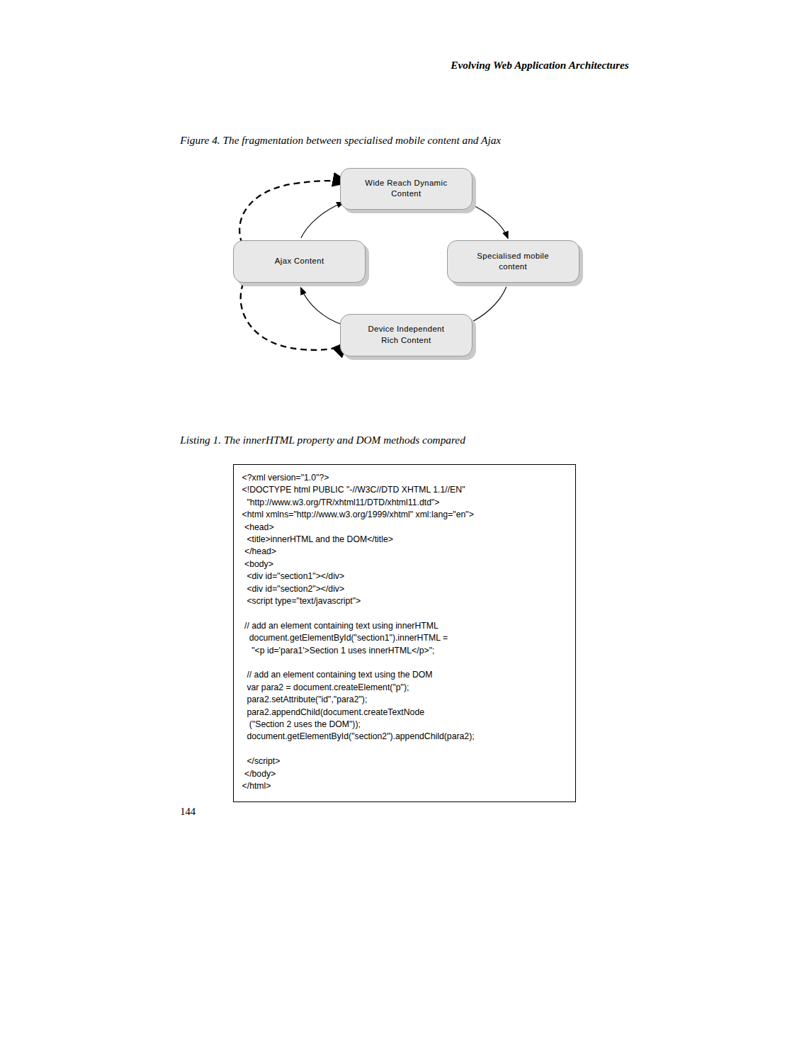Evolving Web Application Architectures
Figure 4. The fragmentation between specialised mobile content and Ajax
Wide Reach Dynamic
Content
Ajax Content
Specialised mobile
content
Device Independent
Rich Content
Listing 1. The innerHTML property and DOM methods compared
<?xml version="1.0"?>
<!DOCTYPE html PUBLIC "-//W3C//DTD XHTML 1.1//EN"
  "http://www.w3.org/TR/xhtml11/DTD/xhtml11.dtd">
<html xmlns="http://www.w3.org/1999/xhtml" xml:lang="en">
 <head>
  <title>innerHTML and the DOM</title>
 </head>
 <body>
  <div id="section1"></div>
  <div id="section2"></div>
  <script type="text/javascript">

 // add an element containing text using innerHTML
   document.getElementById("section1").innerHTML =
    "<p id='para1'>Section 1 uses innerHTML</p>";

  // add an element containing text using the DOM
  var para2 = document.createElement("p");
  para2.setAttribute("id","para2");
  para2.appendChild(document.createTextNode
   ("Section 2 uses the DOM"));
  document.getElementById("section2").appendChild(para2);

  </script>
 </body>
</html>
144